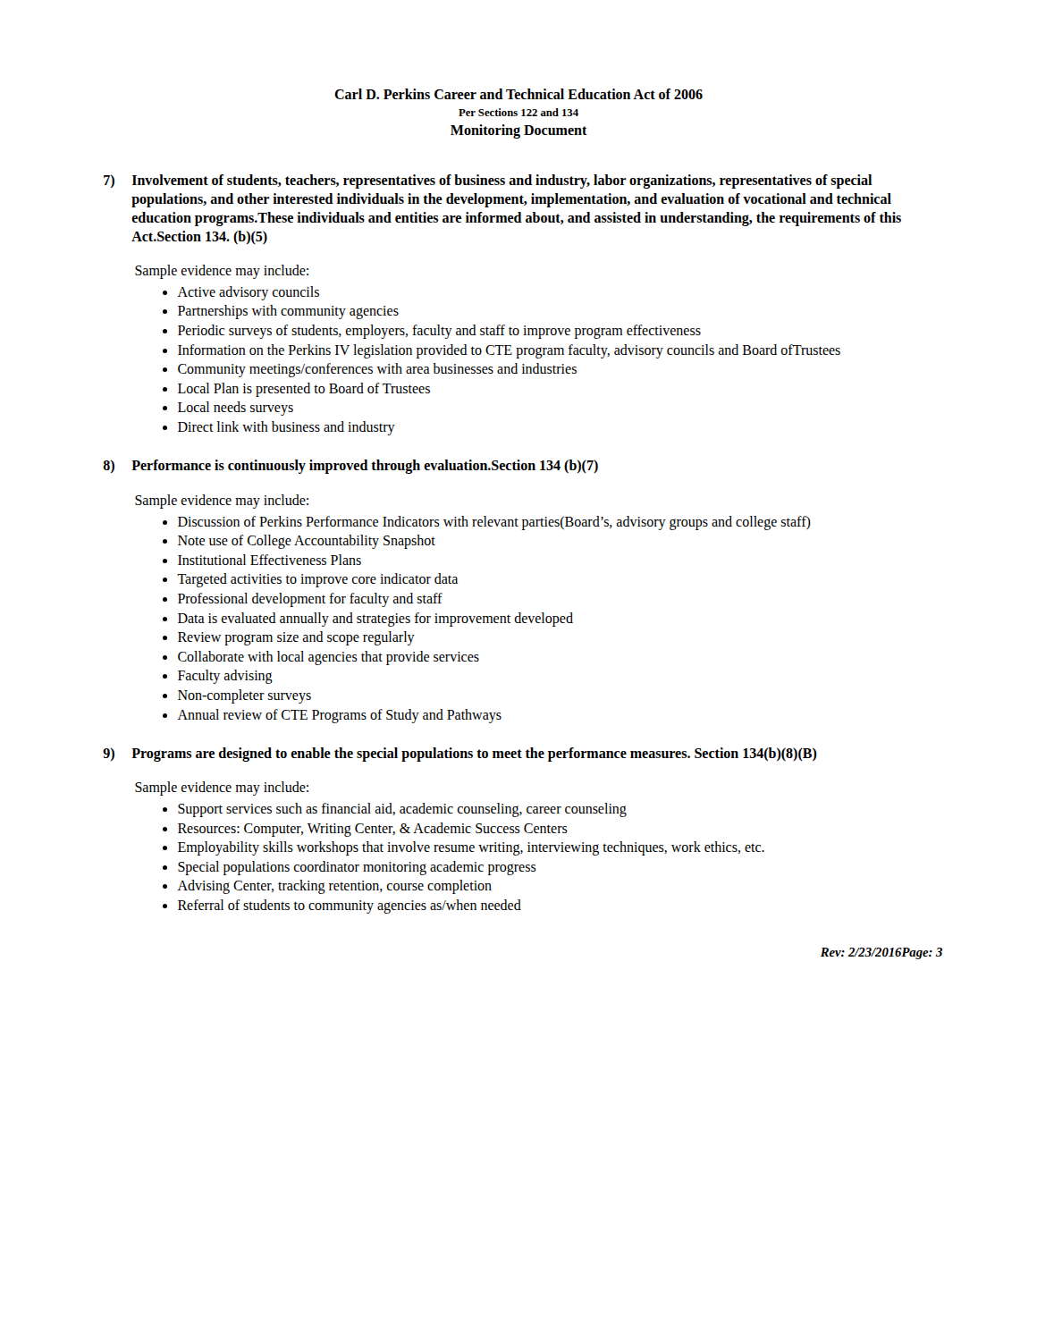Carl D. Perkins Career and Technical Education Act of 2006
Per Sections 122 and 134
Monitoring Document
7) Involvement of students, teachers, representatives of business and industry, labor organizations, representatives of special populations, and other interested individuals in the development, implementation, and evaluation of vocational and technical education programs.These individuals and entities are informed about, and assisted in understanding, the requirements of this Act.Section 134. (b)(5)
Sample evidence may include:
Active advisory councils
Partnerships with community agencies
Periodic surveys of students, employers, faculty and staff to improve program effectiveness
Information on the Perkins IV legislation provided to CTE program faculty, advisory councils and Board ofTrustees
Community meetings/conferences with area businesses and industries
Local Plan is presented to Board of Trustees
Local needs surveys
Direct link with business and industry
8) Performance is continuously improved through evaluation.Section 134 (b)(7)
Sample evidence may include:
Discussion of Perkins Performance Indicators with relevant parties(Board’s, advisory groups and college staff)
Note use of College Accountability Snapshot
Institutional Effectiveness Plans
Targeted activities to improve core indicator data
Professional development for faculty and staff
Data is evaluated annually and strategies for improvement developed
Review program size and scope regularly
Collaborate with local agencies that provide services
Faculty advising
Non-completer surveys
Annual review of CTE Programs of Study and Pathways
9) Programs are designed to enable the special populations to meet the performance measures. Section 134(b)(8)(B)
Sample evidence may include:
Support services such as financial aid, academic counseling, career counseling
Resources: Computer, Writing Center, & Academic Success Centers
Employability skills workshops that involve resume writing, interviewing techniques, work ethics, etc.
Special populations coordinator monitoring academic progress
Advising Center, tracking retention, course completion
Referral of students to community agencies as/when needed
Rev: 2/23/2016Page: 3